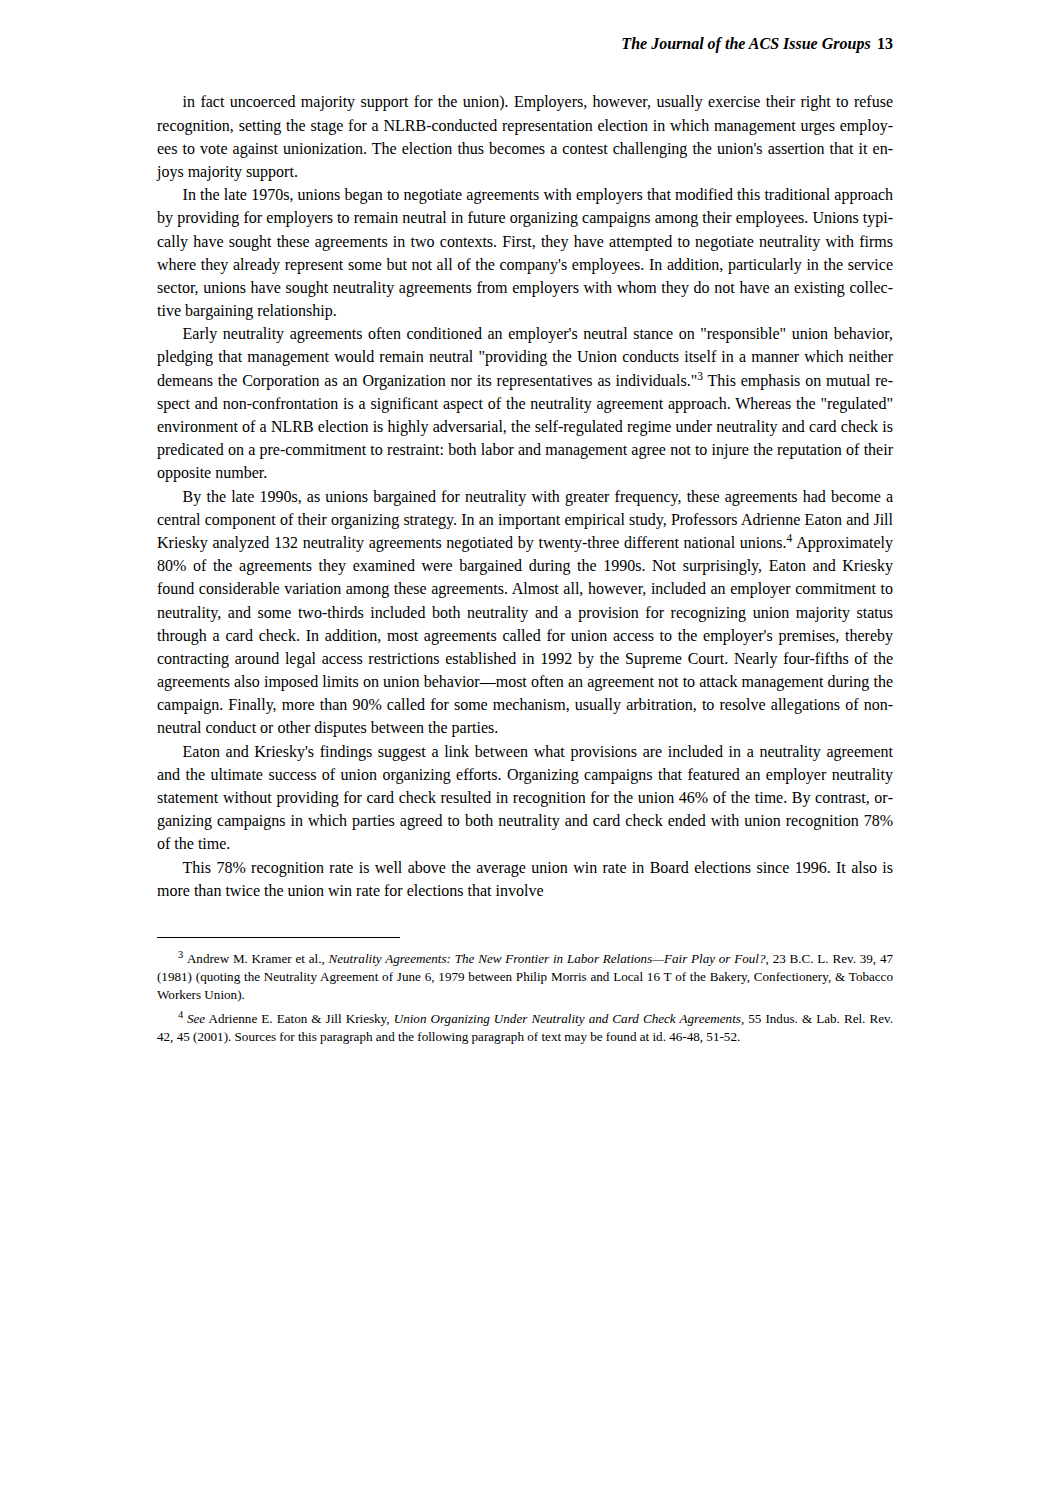The Journal of the ACS Issue Groups13
in fact uncoerced majority support for the union). Employers, however, usually exercise their right to refuse recognition, setting the stage for a NLRB-conducted representation election in which management urges employees to vote against unionization. The election thus becomes a contest challenging the union's assertion that it enjoys majority support.
In the late 1970s, unions began to negotiate agreements with employers that modified this traditional approach by providing for employers to remain neutral in future organizing campaigns among their employees. Unions typically have sought these agreements in two contexts. First, they have attempted to negotiate neutrality with firms where they already represent some but not all of the company's employees. In addition, particularly in the service sector, unions have sought neutrality agreements from employers with whom they do not have an existing collective bargaining relationship.
Early neutrality agreements often conditioned an employer's neutral stance on "responsible" union behavior, pledging that management would remain neutral "providing the Union conducts itself in a manner which neither demeans the Corporation as an Organization nor its representatives as individuals."3 This emphasis on mutual respect and non-confrontation is a significant aspect of the neutrality agreement approach. Whereas the "regulated" environment of a NLRB election is highly adversarial, the self-regulated regime under neutrality and card check is predicated on a pre-commitment to restraint: both labor and management agree not to injure the reputation of their opposite number.
By the late 1990s, as unions bargained for neutrality with greater frequency, these agreements had become a central component of their organizing strategy. In an important empirical study, Professors Adrienne Eaton and Jill Kriesky analyzed 132 neutrality agreements negotiated by twenty-three different national unions.4 Approximately 80% of the agreements they examined were bargained during the 1990s. Not surprisingly, Eaton and Kriesky found considerable variation among these agreements. Almost all, however, included an employer commitment to neutrality, and some two-thirds included both neutrality and a provision for recognizing union majority status through a card check. In addition, most agreements called for union access to the employer's premises, thereby contracting around legal access restrictions established in 1992 by the Supreme Court. Nearly four-fifths of the agreements also imposed limits on union behavior—most often an agreement not to attack management during the campaign. Finally, more than 90% called for some mechanism, usually arbitration, to resolve allegations of non-neutral conduct or other disputes between the parties.
Eaton and Kriesky's findings suggest a link between what provisions are included in a neutrality agreement and the ultimate success of union organizing efforts. Organizing campaigns that featured an employer neutrality statement without providing for card check resulted in recognition for the union 46% of the time. By contrast, organizing campaigns in which parties agreed to both neutrality and card check ended with union recognition 78% of the time.
This 78% recognition rate is well above the average union win rate in Board elections since 1996. It also is more than twice the union win rate for elections that involve
3 Andrew M. Kramer et al., Neutrality Agreements: The New Frontier in Labor Relations—Fair Play or Foul?, 23 B.C. L. Rev. 39, 47 (1981) (quoting the Neutrality Agreement of June 6, 1979 between Philip Morris and Local 16 T of the Bakery, Confectionery, & Tobacco Workers Union).
4 See Adrienne E. Eaton & Jill Kriesky, Union Organizing Under Neutrality and Card Check Agreements, 55 Indus. & Lab. Rel. Rev. 42, 45 (2001). Sources for this paragraph and the following paragraph of text may be found at id. 46-48, 51-52.